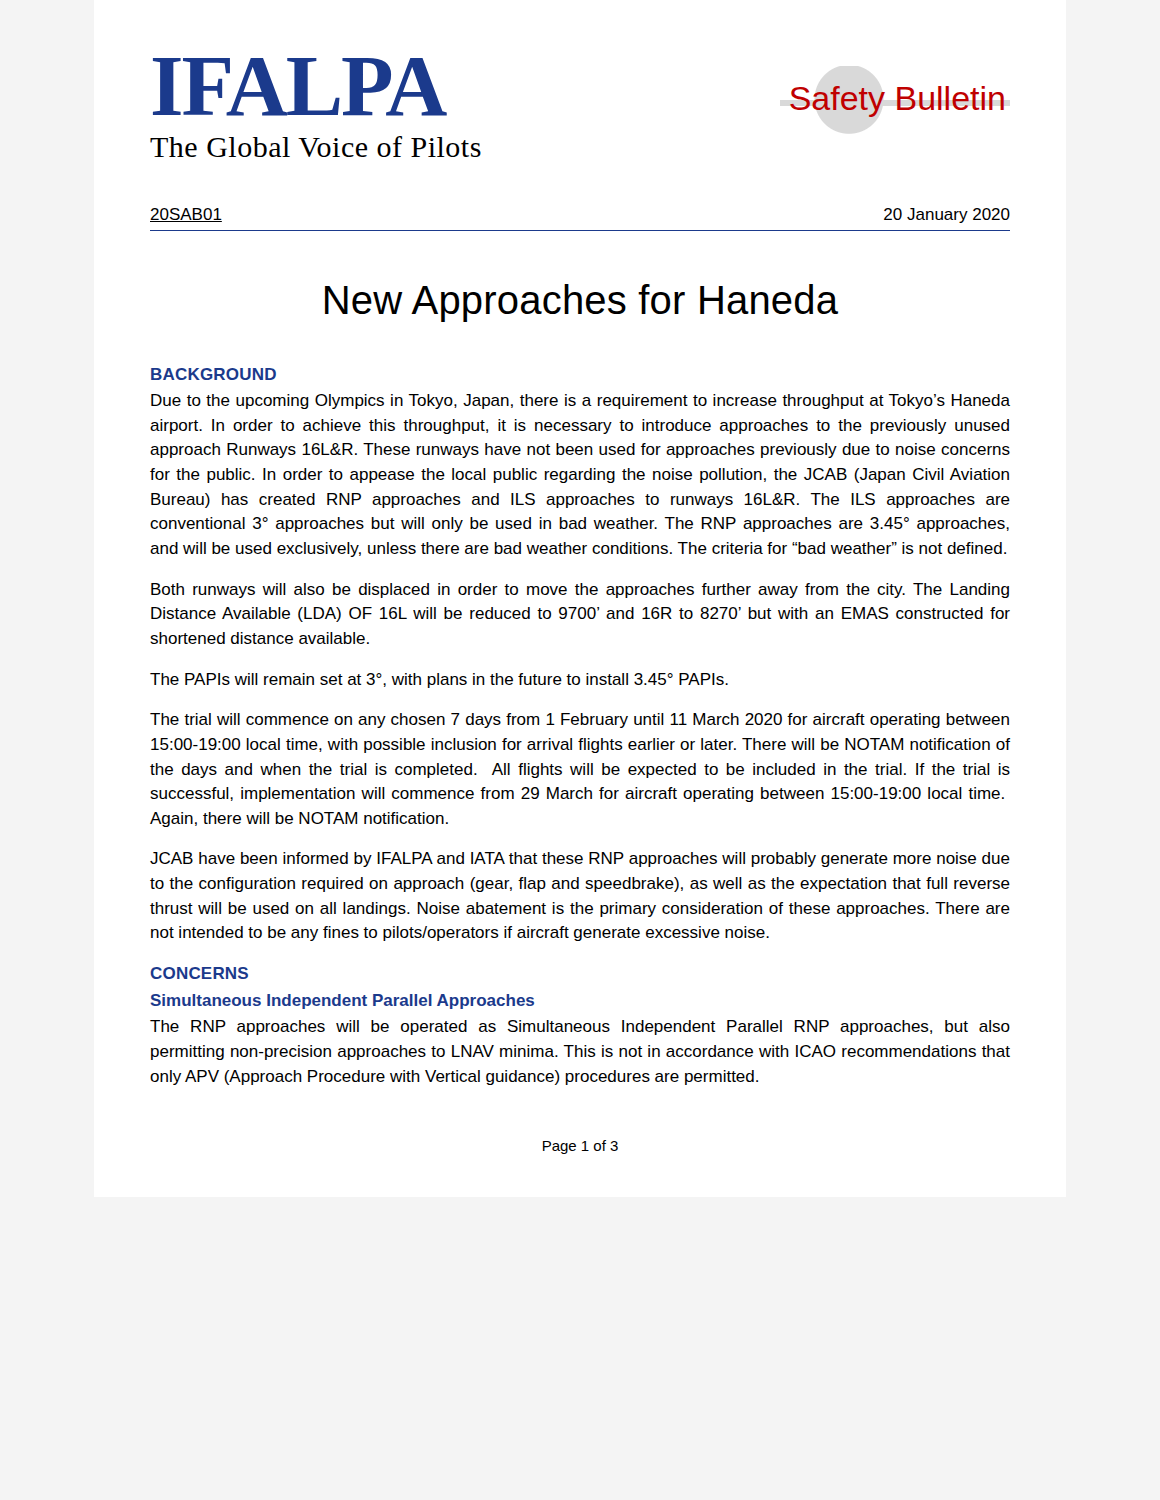IFALPA
The Global Voice of Pilots
Safety Bulletin
20SAB01 20 January 2020
New Approaches for Haneda
BACKGROUND
Due to the upcoming Olympics in Tokyo, Japan, there is a requirement to increase throughput at Tokyo’s Haneda airport. In order to achieve this throughput, it is necessary to introduce approaches to the previously unused approach Runways 16L&R. These runways have not been used for approaches previously due to noise concerns for the public. In order to appease the local public regarding the noise pollution, the JCAB (Japan Civil Aviation Bureau) has created RNP approaches and ILS approaches to runways 16L&R. The ILS approaches are conventional 3° approaches but will only be used in bad weather. The RNP approaches are 3.45° approaches, and will be used exclusively, unless there are bad weather conditions. The criteria for “bad weather” is not defined.
Both runways will also be displaced in order to move the approaches further away from the city. The Landing Distance Available (LDA) OF 16L will be reduced to 9700’ and 16R to 8270’ but with an EMAS constructed for shortened distance available.
The PAPIs will remain set at 3°, with plans in the future to install 3.45° PAPIs.
The trial will commence on any chosen 7 days from 1 February until 11 March 2020 for aircraft operating between 15:00-19:00 local time, with possible inclusion for arrival flights earlier or later. There will be NOTAM notification of the days and when the trial is completed. All flights will be expected to be included in the trial. If the trial is successful, implementation will commence from 29 March for aircraft operating between 15:00-19:00 local time. Again, there will be NOTAM notification.
JCAB have been informed by IFALPA and IATA that these RNP approaches will probably generate more noise due to the configuration required on approach (gear, flap and speedbrake), as well as the expectation that full reverse thrust will be used on all landings. Noise abatement is the primary consideration of these approaches. There are not intended to be any fines to pilots/operators if aircraft generate excessive noise.
CONCERNS
Simultaneous Independent Parallel Approaches
The RNP approaches will be operated as Simultaneous Independent Parallel RNP approaches, but also permitting non-precision approaches to LNAV minima. This is not in accordance with ICAO recommendations that only APV (Approach Procedure with Vertical guidance) procedures are permitted.
Page 1 of 3